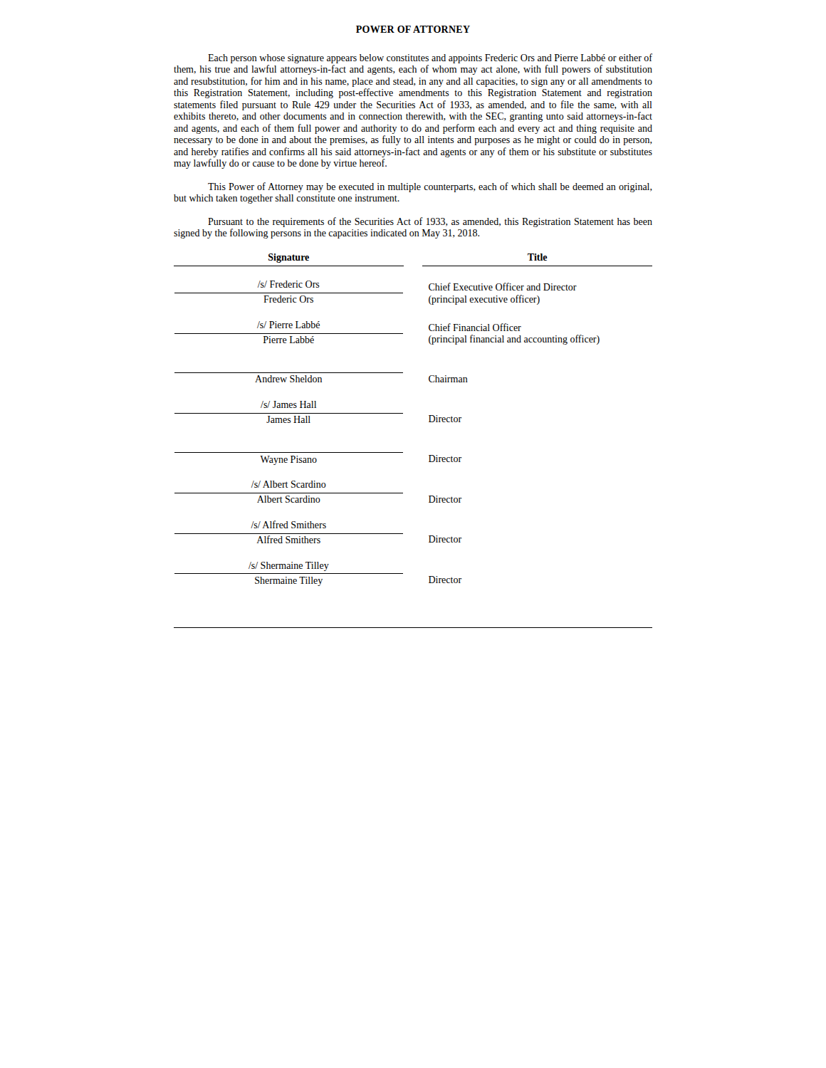POWER OF ATTORNEY
Each person whose signature appears below constitutes and appoints Frederic Ors and Pierre Labbé or either of them, his true and lawful attorneys-in-fact and agents, each of whom may act alone, with full powers of substitution and resubstitution, for him and in his name, place and stead, in any and all capacities, to sign any or all amendments to this Registration Statement, including post-effective amendments to this Registration Statement and registration statements filed pursuant to Rule 429 under the Securities Act of 1933, as amended, and to file the same, with all exhibits thereto, and other documents and in connection therewith, with the SEC, granting unto said attorneys-in-fact and agents, and each of them full power and authority to do and perform each and every act and thing requisite and necessary to be done in and about the premises, as fully to all intents and purposes as he might or could do in person, and hereby ratifies and confirms all his said attorneys-in-fact and agents or any of them or his substitute or substitutes may lawfully do or cause to be done by virtue hereof.
This Power of Attorney may be executed in multiple counterparts, each of which shall be deemed an original, but which taken together shall constitute one instrument.
Pursuant to the requirements of the Securities Act of 1933, as amended, this Registration Statement has been signed by the following persons in the capacities indicated on May 31, 2018.
| Signature | | Title |
| --- | --- | --- |
| /s/ Frederic Ors Frederic Ors | | Chief Executive Officer and Director (principal executive officer) |
| /s/ Pierre Labbé Pierre Labbé | | Chief Financial Officer (principal financial and accounting officer) |
| Andrew Sheldon | | Chairman |
| /s/ James Hall James Hall | | Director |
| Wayne Pisano | | Director |
| /s/ Albert Scardino Albert Scardino | | Director |
| /s/ Alfred Smithers Alfred Smithers | | Director |
| /s/ Shermaine Tilley Shermaine Tilley | | Director |